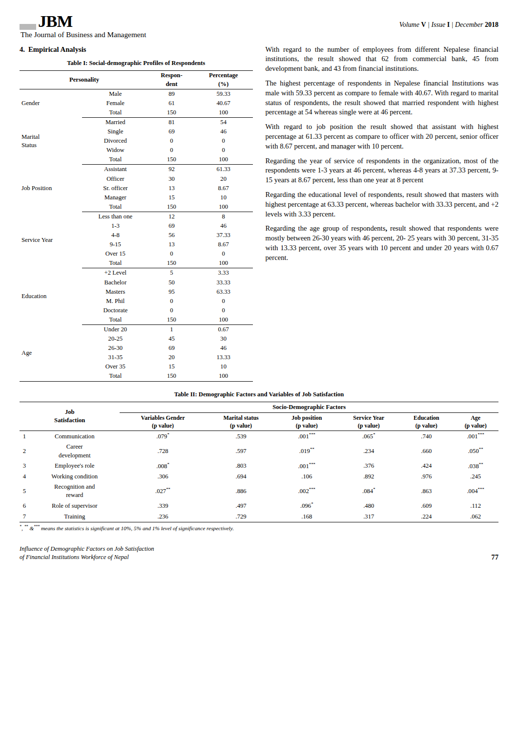Volume V | Issue I | December 2018
JBM
The Journal of Business and Management
4. Empirical Analysis
Table I: Social-demographic Profiles of Respondents
| Personality | Respon- dent | Percentage (%) |
| --- | --- | --- |
| Gender | Male | 89 | 59.33 |
| Female | 61 | 40.67 |
| Total | 150 | 100 |
| Marital Status | Married | 81 | 54 |
| Single | 69 | 46 |
| Divorced | 0 | 0 |
| Widow | 0 | 0 |
| Total | 150 | 100 |
| Job Position | Assistant | 92 | 61.33 |
| Officer | 30 | 20 |
| Sr. officer | 13 | 8.67 |
| Manager | 15 | 10 |
| Total | 150 | 100 |
| Service Year | Less than one | 12 | 8 |
| 1-3 | 69 | 46 |
| 4-8 | 56 | 37.33 |
| 9-15 | 13 | 8.67 |
| Over 15 | 0 | 0 |
| Total | 150 | 100 |
| Education | +2 Level | 5 | 3.33 |
| Bachelor | 50 | 33.33 |
| Masters | 95 | 63.33 |
| M. Phil | 0 | 0 |
| Doctorate | 0 | 0 |
| Total | 150 | 100 |
| Age | Under 20 | 1 | 0.67 |
| 20-25 | 45 | 30 |
| 26-30 | 69 | 46 |
| 31-35 | 20 | 13.33 |
| Over 35 | 15 | 10 |
| Total | 150 | 100 |
With regard to the number of employees from different Nepalese financial institutions, the result showed that 62 from commercial bank, 45 from development bank, and 43 from financial institutions.
The highest percentage of respondents in Nepalese financial Institutions was male with 59.33 percent as compare to female with 40.67. With regard to marital status of respondents, the result showed that married respondent with highest percentage at 54 whereas single were at 46 percent.
With regard to job position the result showed that assistant with highest percentage at 61.33 percent as compare to officer with 20 percent, senior officer with 8.67 percent, and manager with 10 percent.
Regarding the year of service of respondents in the organization, most of the respondents were 1-3 years at 46 percent, whereas 4-8 years at 37.33 percent, 9-15 years at 8.67 percent, less than one year at 8 percent
Regarding the educational level of respondents, result showed that masters with highest percentage at 63.33 percent, whereas bachelor with 33.33 percent, and +2 levels with 3.33 percent.
Regarding the age group of respondents, result showed that respondents were mostly between 26-30 years with 46 percent, 20- 25 years with 30 percent, 31-35 with 13.33 percent, over 35 years with 10 percent and under 20 years with 0.67 percent.
Table II: Demographic Factors and Variables of Job Satisfaction
| Job Satisfaction | Socio-Demographic Factors |
| --- | --- |
| Variables Gender (p value) | Marital status (p value) | Job position (p value) | Service Year (p value) | Education (p value) | Age (p value) |
| 1 | Communication | .079 * | .539 | .001 *** | .065 * | .740 | .001 *** |
| 2 | Career development | .728 | .597 | .019 ** | .234 | .660 | .050 ** |
| 3 | Employee's role | .008 * | .803 | .001 *** | .376 | .424 | .038 ** |
| 4 | Working condition | .306 | .694 | .106 | .892 | .976 | .245 |
| 5 | Recognition and reward | .027 ** | .886 | .002 *** | .084 * | .863 | .004 *** |
| 6 | Role of supervisor | .339 | .497 | .096 * | .480 | .609 | .112 |
| 7 | Training | .236 | .729 | .168 | .317 | .224 | .062 |
*, ** &*** means the statistics is significant at 10%, 5% and 1% level of significance respectively.
Influence of Demographic Factors on Job Satisfaction
of Financial Institutions Workforce of Nepal 77